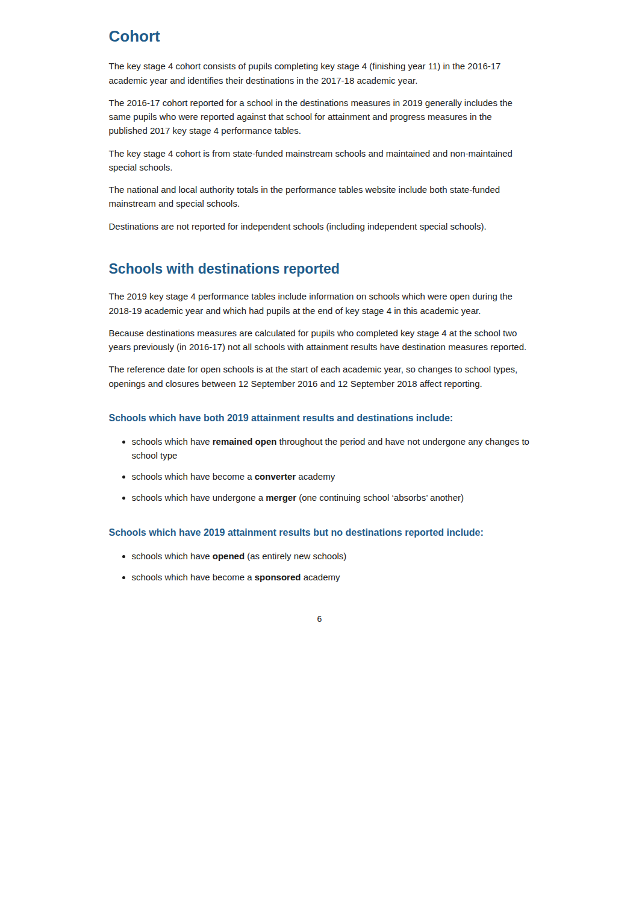Cohort
The key stage 4 cohort consists of pupils completing key stage 4 (finishing year 11) in the 2016-17 academic year and identifies their destinations in the 2017-18 academic year.
The 2016-17 cohort reported for a school in the destinations measures in 2019 generally includes the same pupils who were reported against that school for attainment and progress measures in the published 2017 key stage 4 performance tables.
The key stage 4 cohort is from state-funded mainstream schools and maintained and non-maintained special schools.
The national and local authority totals in the performance tables website include both state-funded mainstream and special schools.
Destinations are not reported for independent schools (including independent special schools).
Schools with destinations reported
The 2019 key stage 4 performance tables include information on schools which were open during the 2018-19 academic year and which had pupils at the end of key stage 4 in this academic year.
Because destinations measures are calculated for pupils who completed key stage 4 at the school two years previously (in 2016-17) not all schools with attainment results have destination measures reported.
The reference date for open schools is at the start of each academic year, so changes to school types, openings and closures between 12 September 2016 and 12 September 2018 affect reporting.
Schools which have both 2019 attainment results and destinations include:
schools which have remained open throughout the period and have not undergone any changes to school type
schools which have become a converter academy
schools which have undergone a merger (one continuing school ‘absorbs’ another)
Schools which have 2019 attainment results but no destinations reported include:
schools which have opened (as entirely new schools)
schools which have become a sponsored academy
6